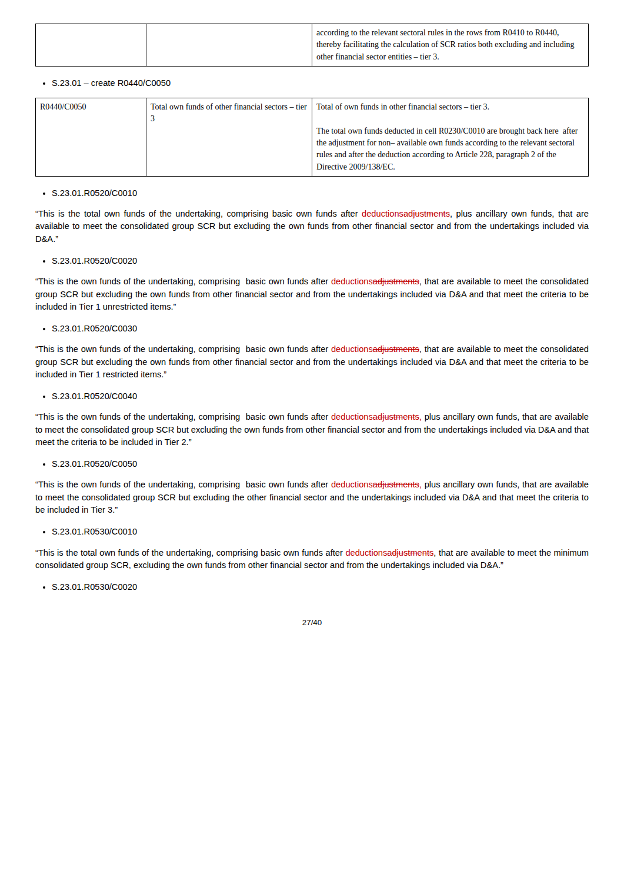| | | according to the relevant sectoral rules in the rows from R0410 to R0440, thereby facilitating the calculation of SCR ratios both excluding and including other financial sector entities – tier 3. |
S.23.01 – create R0440/C0050
| R0440/C0050 | Total own funds of other financial sectors – tier 3 | Total of own funds in other financial sectors – tier 3. The total own funds deducted in cell R0230/C0010 are brought back here after the adjustment for non– available own funds according to the relevant sectoral rules and after the deduction according to Article 228, paragraph 2 of the Directive 2009/138/EC. |
S.23.01.R0520/C0010
“This is the total own funds of the undertaking, comprising basic own funds after deductions adjustments, plus ancillary own funds, that are available to meet the consolidated group SCR but excluding the own funds from other financial sector and from the undertakings included via D&A.”
S.23.01.R0520/C0020
“This is the own funds of the undertaking, comprising basic own funds after deductions adjustments, that are available to meet the consolidated group SCR but excluding the own funds from other financial sector and from the undertakings included via D&A and that meet the criteria to be included in Tier 1 unrestricted items.”
S.23.01.R0520/C0030
“This is the own funds of the undertaking, comprising basic own funds after deductions adjustments, that are available to meet the consolidated group SCR but excluding the own funds from other financial sector and from the undertakings included via D&A and that meet the criteria to be included in Tier 1 restricted items.”
S.23.01.R0520/C0040
“This is the own funds of the undertaking, comprising basic own funds after deductions adjustments, plus ancillary own funds, that are available to meet the consolidated group SCR but excluding the own funds from other financial sector and from the undertakings included via D&A and that meet the criteria to be included in Tier 2.”
S.23.01.R0520/C0050
“This is the own funds of the undertaking, comprising basic own funds after deductions adjustments, plus ancillary own funds, that are available to meet the consolidated group SCR but excluding the other financial sector and the undertakings included via D&A and that meet the criteria to be included in Tier 3.”
S.23.01.R0530/C0010
“This is the total own funds of the undertaking, comprising basic own funds after deductions adjustments, that are available to meet the minimum consolidated group SCR, excluding the own funds from other financial sector and from the undertakings included via D&A.”
S.23.01.R0530/C0020
27/40